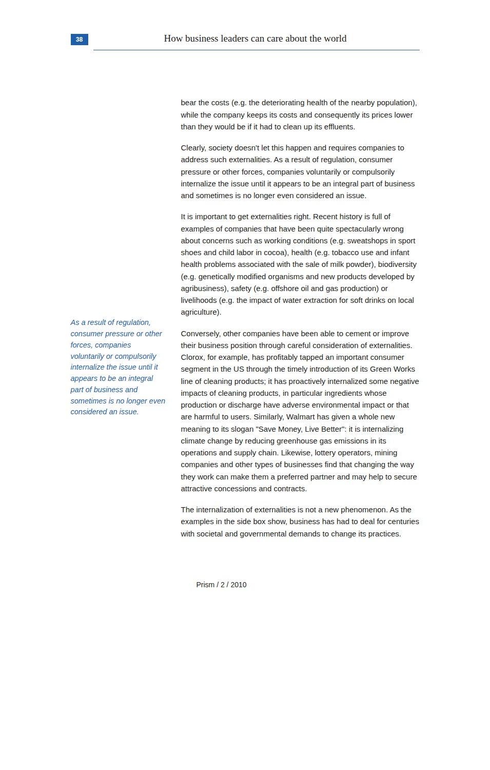38
How business leaders can care about the world
As a result of regulation, consumer pressure or other forces, companies voluntarily or compulsorily internalize the issue until it appears to be an integral part of business and sometimes is no longer even considered an issue.
bear the costs (e.g. the deteriorating health of the nearby population), while the company keeps its costs and consequently its prices lower than they would be if it had to clean up its effluents.
Clearly, society doesn't let this happen and requires companies to address such externalities. As a result of regulation, consumer pressure or other forces, companies voluntarily or compulsorily internalize the issue until it appears to be an integral part of business and sometimes is no longer even considered an issue.
It is important to get externalities right. Recent history is full of examples of companies that have been quite spectacularly wrong about concerns such as working conditions (e.g. sweatshops in sport shoes and child labor in cocoa), health (e.g. tobacco use and infant health problems associated with the sale of milk powder), biodiversity (e.g. genetically modified organisms and new products developed by agribusiness), safety (e.g. offshore oil and gas production) or livelihoods (e.g. the impact of water extraction for soft drinks on local agriculture).
Conversely, other companies have been able to cement or improve their business position through careful consideration of externalities. Clorox, for example, has profitably tapped an important consumer segment in the US through the timely introduction of its Green Works line of cleaning products; it has proactively internalized some negative impacts of cleaning products, in particular ingredients whose production or discharge have adverse environmental impact or that are harmful to users. Similarly, Walmart has given a whole new meaning to its slogan "Save Money, Live Better": it is internalizing climate change by reducing greenhouse gas emissions in its operations and supply chain. Likewise, lottery operators, mining companies and other types of businesses find that changing the way they work can make them a preferred partner and may help to secure attractive concessions and contracts.
The internalization of externalities is not a new phenomenon. As the examples in the side box show, business has had to deal for centuries with societal and governmental demands to change its practices.
Prism / 2 / 2010